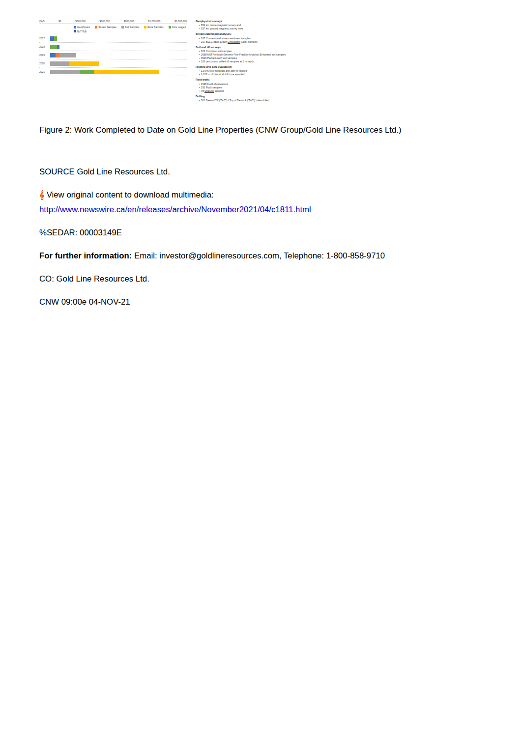CAD$0$300,000$600,000$900,000$1,200,000$1,500,000
Geophysics Stream Samples Soil Samples Rock Samples Core Logged BoT/ToB
2017
2018
2019
2020
2021
Geophysical surveys:
554 km drone magnetic survey and
537 km ground magnetic survey lines
Stream catchment analyses:
187 Conventional stream sediment samples
217 BLEG (Bulk Leach Extractable Gold) samples
Soil and till surveys:
222 C-horizon soil samples.
2688 MEFFA (Multi-Element Fine Fraction Analysis) B-horizon soil samples
4520 Partial Leach soil samples
106 percussion drilled till samples at 1 m depth.
Historic drill core evaluation:
13,046 m of historical drill core re-logged
1,613 m of historical drill core sampled
Field work:
1595 Field observations
295 Rock samples
78 Channel samples
Drilling:
561 Base of Till ("BoT") / Top of Bedrock ("ToB") holes drilled
Figure 2: Work Completed to Date on Gold Line Properties (CNW Group/Gold Line Resources Ltd.)
SOURCE Gold Line Resources Ltd.
𝄞 View original content to download multimedia:
http://www.newswire.ca/en/releases/archive/November2021/04/c1811.html
%SEDAR: 00003149E
For further information: Email: investor@goldlineresources.com, Telephone: 1-800-858-9710
CO: Gold Line Resources Ltd.
CNW 09:00e 04-NOV-21